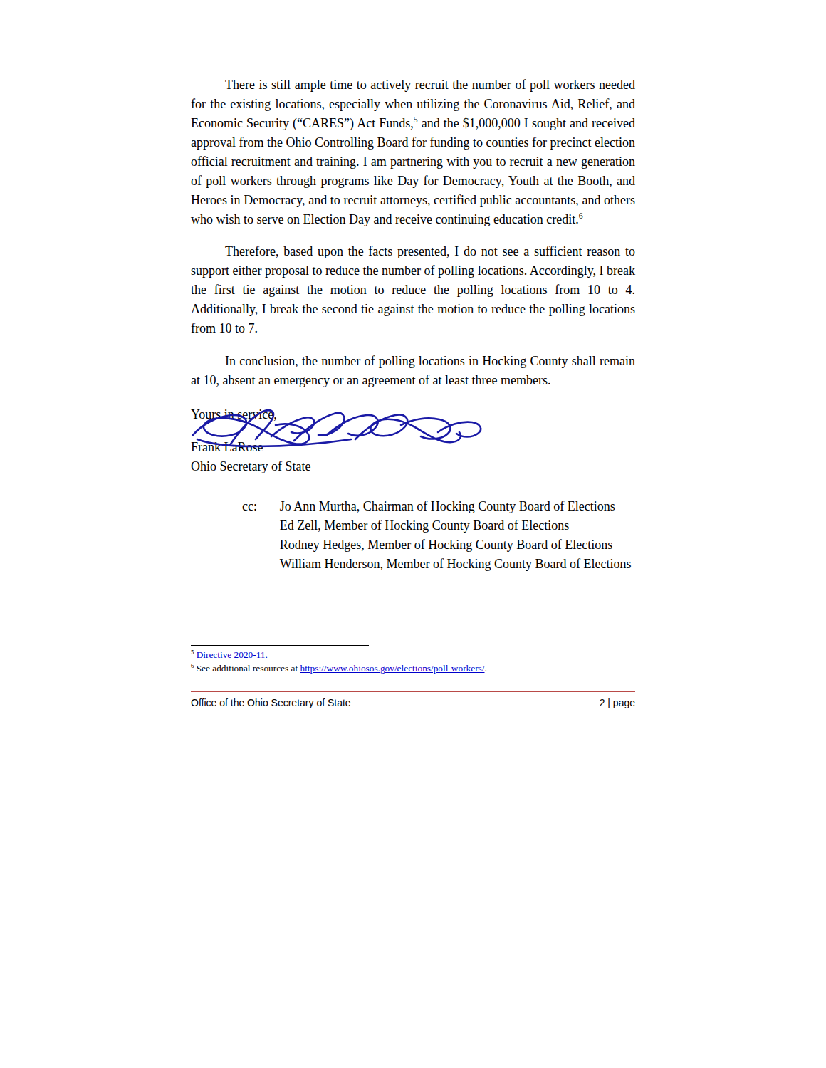There is still ample time to actively recruit the number of poll workers needed for the existing locations, especially when utilizing the Coronavirus Aid, Relief, and Economic Security (“CARES”) Act Funds,5 and the $1,000,000 I sought and received approval from the Ohio Controlling Board for funding to counties for precinct election official recruitment and training. I am partnering with you to recruit a new generation of poll workers through programs like Day for Democracy, Youth at the Booth, and Heroes in Democracy, and to recruit attorneys, certified public accountants, and others who wish to serve on Election Day and receive continuing education credit.6
Therefore, based upon the facts presented, I do not see a sufficient reason to support either proposal to reduce the number of polling locations. Accordingly, I break the first tie against the motion to reduce the polling locations from 10 to 4. Additionally, I break the second tie against the motion to reduce the polling locations from 10 to 7.
In conclusion, the number of polling locations in Hocking County shall remain at 10, absent an emergency or an agreement of at least three members.
Yours in service,
Frank LaRose
Ohio Secretary of State
cc:
Jo Ann Murtha, Chairman of Hocking County Board of Elections
Ed Zell, Member of Hocking County Board of Elections
Rodney Hedges, Member of Hocking County Board of Elections
William Henderson, Member of Hocking County Board of Elections
5 Directive 2020-11.
6 See additional resources at https://www.ohiosos.gov/elections/poll-workers/.
Office of the Ohio Secretary of State
2 | page